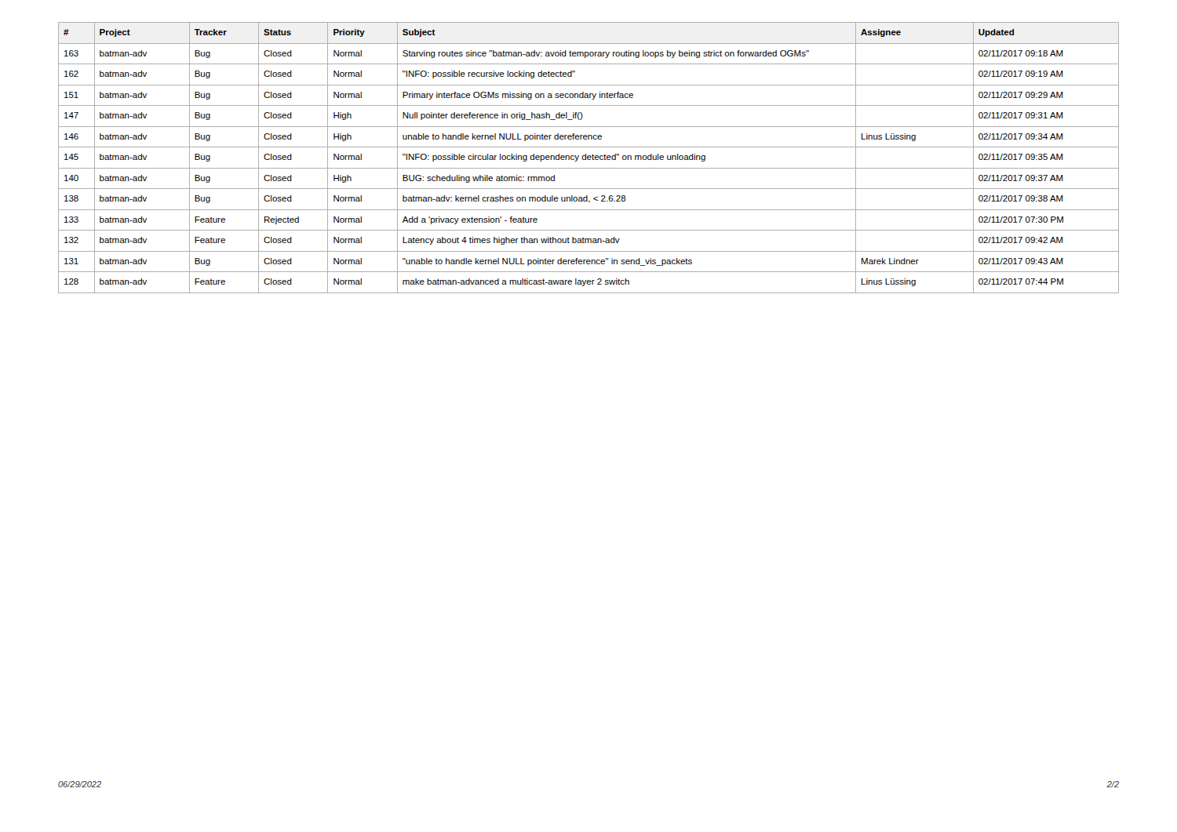| # | Project | Tracker | Status | Priority | Subject | Assignee | Updated |
| --- | --- | --- | --- | --- | --- | --- | --- |
| 163 | batman-adv | Bug | Closed | Normal | Starving routes since "batman-adv: avoid temporary routing loops by being strict on forwarded OGMs" | | 02/11/2017 09:18 AM |
| 162 | batman-adv | Bug | Closed | Normal | "INFO: possible recursive locking detected" | | 02/11/2017 09:19 AM |
| 151 | batman-adv | Bug | Closed | Normal | Primary interface OGMs missing on a secondary interface | | 02/11/2017 09:29 AM |
| 147 | batman-adv | Bug | Closed | High | Null pointer dereference in orig_hash_del_if() | | 02/11/2017 09:31 AM |
| 146 | batman-adv | Bug | Closed | High | unable to handle kernel NULL pointer dereference | Linus Lüssing | 02/11/2017 09:34 AM |
| 145 | batman-adv | Bug | Closed | Normal | "INFO: possible circular locking dependency detected" on module unloading | | 02/11/2017 09:35 AM |
| 140 | batman-adv | Bug | Closed | High | BUG: scheduling while atomic: rmmod | | 02/11/2017 09:37 AM |
| 138 | batman-adv | Bug | Closed | Normal | batman-adv: kernel crashes on module unload, < 2.6.28 | | 02/11/2017 09:38 AM |
| 133 | batman-adv | Feature | Rejected | Normal | Add a 'privacy extension' - feature | | 02/11/2017 07:30 PM |
| 132 | batman-adv | Feature | Closed | Normal | Latency about 4 times higher than without batman-adv | | 02/11/2017 09:42 AM |
| 131 | batman-adv | Bug | Closed | Normal | "unable to handle kernel NULL pointer dereference" in send_vis_packets | Marek Lindner | 02/11/2017 09:43 AM |
| 128 | batman-adv | Feature | Closed | Normal | make batman-advanced a multicast-aware layer 2 switch | Linus Lüssing | 02/11/2017 07:44 PM |
06/29/2022 2/2